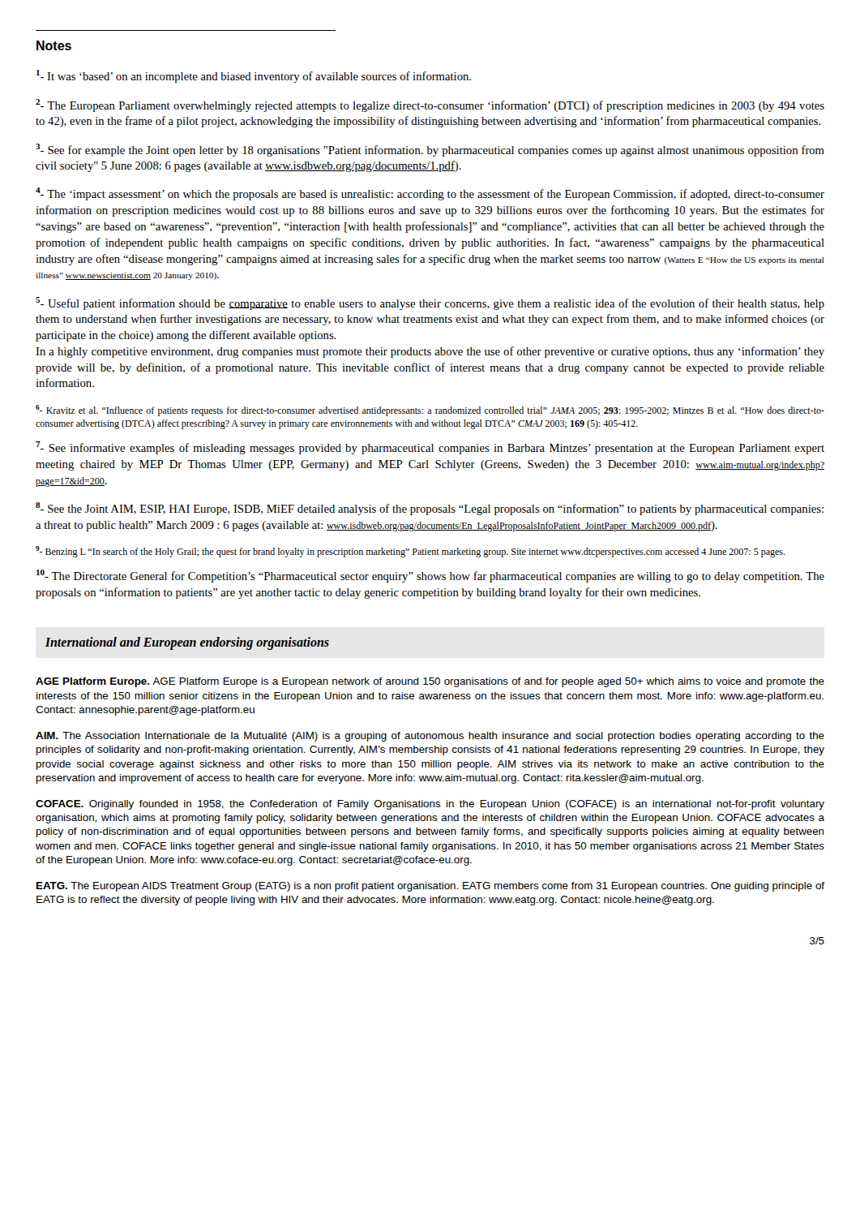Notes
1- It was ‘based’ on an incomplete and biased inventory of available sources of information.
2- The European Parliament overwhelmingly rejected attempts to legalize direct-to-consumer ‘information’ (DTCI) of prescription medicines in 2003 (by 494 votes to 42), even in the frame of a pilot project, acknowledging the impossibility of distinguishing between advertising and ‘information’ from pharmaceutical companies.
3- See for example the Joint open letter by 18 organisations "Patient information. by pharmaceutical companies comes up against almost unanimous opposition from civil society" 5 June 2008: 6 pages (available at www.isdbweb.org/pag/documents/1.pdf).
4- The ‘impact assessment’ on which the proposals are based is unrealistic: according to the assessment of the European Commission, if adopted, direct-to-consumer information on prescription medicines would cost up to 88 billions euros and save up to 329 billions euros over the forthcoming 10 years. But the estimates for “savings” are based on “awareness”, “prevention”, “interaction [with health professionals]” and “compliance”, activities that can all better be achieved through the promotion of independent public health campaigns on specific conditions, driven by public authorities. In fact, “awareness” campaigns by the pharmaceutical industry are often “disease mongering” campaigns aimed at increasing sales for a specific drug when the market seems too narrow (Watters E “How the US exports its mental illness” www.newscientist.com 20 January 2010).
5- Useful patient information should be comparative to enable users to analyse their concerns, give them a realistic idea of the evolution of their health status, help them to understand when further investigations are necessary, to know what treatments exist and what they can expect from them, and to make informed choices (or participate in the choice) among the different available options.
In a highly competitive environment, drug companies must promote their products above the use of other preventive or curative options, thus any ‘information’ they provide will be, by definition, of a promotional nature. This inevitable conflict of interest means that a drug company cannot be expected to provide reliable information.
6- Kravitz et al. “Influence of patients requests for direct-to-consumer advertised antidepressants: a randomized controlled trial” JAMA 2005; 293: 1995-2002; Mintzes B et al. “How does direct-to-consumer advertising (DTCA) affect prescribing? A survey in primary care environnements with and without legal DTCA” CMAJ 2003; 169 (5): 405-412.
7- See informative examples of misleading messages provided by pharmaceutical companies in Barbara Mintzes’ presentation at the European Parliament expert meeting chaired by MEP Dr Thomas Ulmer (EPP, Germany) and MEP Carl Schlyter (Greens, Sweden) the 3 December 2010: www.aim-mutual.org/index.php?page=17&id=200.
8- See the Joint AIM, ESIP, HAI Europe, ISDB, MiEF detailed analysis of the proposals “Legal proposals on “information” to patients by pharmaceutical companies: a threat to public health” March 2009 : 6 pages (available at: www.isdbweb.org/pag/documents/En_LegalProposalsInfoPatient_JointPaper_March2009_000.pdf).
9- Benzing L “In search of the Holy Grail; the quest for brand loyalty in prescription marketing” Patient marketing group. Site internet www.dtcperspectives.com accessed 4 June 2007: 5 pages.
10- The Directorate General for Competition’s “Pharmaceutical sector enquiry” shows how far pharmaceutical companies are willing to go to delay competition. The proposals on “information to patients” are yet another tactic to delay generic competition by building brand loyalty for their own medicines.
International and European endorsing organisations
AGE Platform Europe. AGE Platform Europe is a European network of around 150 organisations of and for people aged 50+ which aims to voice and promote the interests of the 150 million senior citizens in the European Union and to raise awareness on the issues that concern them most. More info: www.age-platform.eu. Contact: annesophie.parent@age-platform.eu
AIM. The Association Internationale de la Mutualité (AIM) is a grouping of autonomous health insurance and social protection bodies operating according to the principles of solidarity and non-profit-making orientation. Currently, AIM’s membership consists of 41 national federations representing 29 countries. In Europe, they provide social coverage against sickness and other risks to more than 150 million people. AIM strives via its network to make an active contribution to the preservation and improvement of access to health care for everyone. More info: www.aim-mutual.org. Contact: rita.kessler@aim-mutual.org.
COFACE. Originally founded in 1958, the Confederation of Family Organisations in the European Union (COFACE) is an international not-for-profit voluntary organisation, which aims at promoting family policy, solidarity between generations and the interests of children within the European Union. COFACE advocates a policy of non-discrimination and of equal opportunities between persons and between family forms, and specifically supports policies aiming at equality between women and men. COFACE links together general and single-issue national family organisations. In 2010, it has 50 member organisations across 21 Member States of the European Union. More info: www.coface-eu.org. Contact: secretariat@coface-eu.org.
EATG. The European AIDS Treatment Group (EATG) is a non profit patient organisation. EATG members come from 31 European countries. One guiding principle of EATG is to reflect the diversity of people living with HIV and their advocates. More information: www.eatg.org. Contact: nicole.heine@eatg.org.
3/5